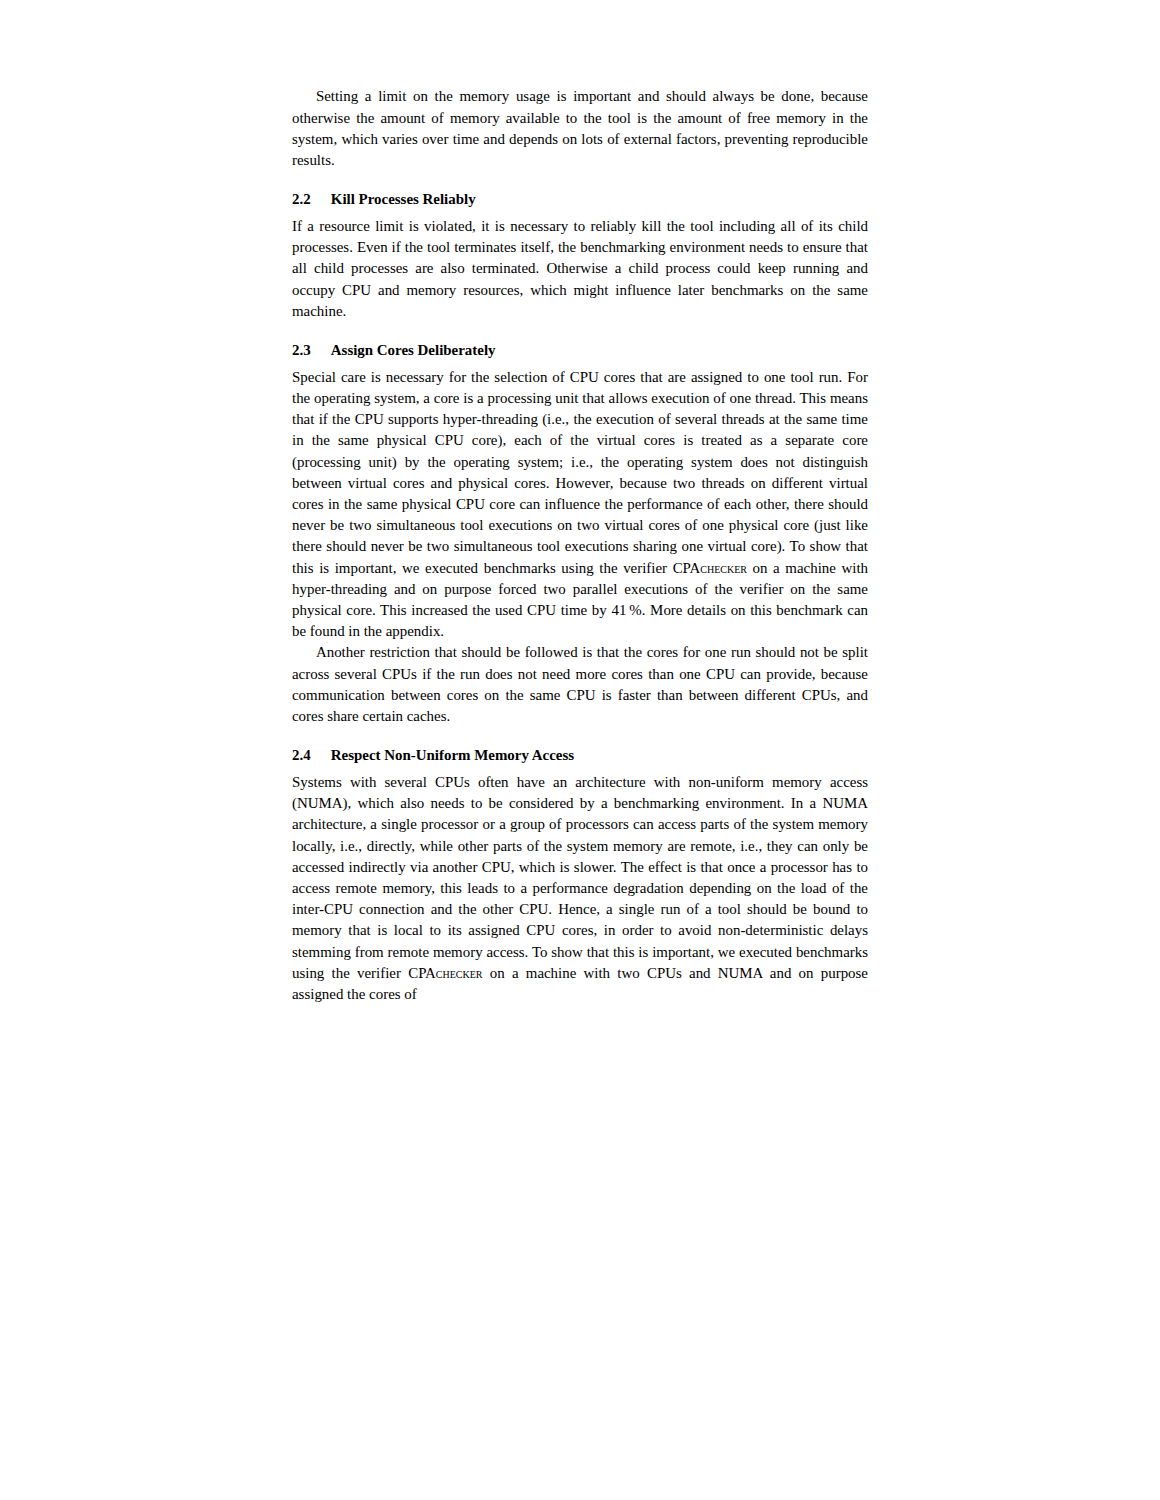Setting a limit on the memory usage is important and should always be done, because otherwise the amount of memory available to the tool is the amount of free memory in the system, which varies over time and depends on lots of external factors, preventing reproducible results.
2.2 Kill Processes Reliably
If a resource limit is violated, it is necessary to reliably kill the tool including all of its child processes. Even if the tool terminates itself, the benchmarking environment needs to ensure that all child processes are also terminated. Otherwise a child process could keep running and occupy CPU and memory resources, which might influence later benchmarks on the same machine.
2.3 Assign Cores Deliberately
Special care is necessary for the selection of CPU cores that are assigned to one tool run. For the operating system, a core is a processing unit that allows execution of one thread. This means that if the CPU supports hyper-threading (i.e., the execution of several threads at the same time in the same physical CPU core), each of the virtual cores is treated as a separate core (processing unit) by the operating system; i.e., the operating system does not distinguish between virtual cores and physical cores. However, because two threads on different virtual cores in the same physical CPU core can influence the performance of each other, there should never be two simultaneous tool executions on two virtual cores of one physical core (just like there should never be two simultaneous tool executions sharing one virtual core). To show that this is important, we executed benchmarks using the verifier CPAchecker on a machine with hyper-threading and on purpose forced two parallel executions of the verifier on the same physical core. This increased the used CPU time by 41 %. More details on this benchmark can be found in the appendix.
Another restriction that should be followed is that the cores for one run should not be split across several CPUs if the run does not need more cores than one CPU can provide, because communication between cores on the same CPU is faster than between different CPUs, and cores share certain caches.
2.4 Respect Non-Uniform Memory Access
Systems with several CPUs often have an architecture with non-uniform memory access (NUMA), which also needs to be considered by a benchmarking environment. In a NUMA architecture, a single processor or a group of processors can access parts of the system memory locally, i.e., directly, while other parts of the system memory are remote, i.e., they can only be accessed indirectly via another CPU, which is slower. The effect is that once a processor has to access remote memory, this leads to a performance degradation depending on the load of the inter-CPU connection and the other CPU. Hence, a single run of a tool should be bound to memory that is local to its assigned CPU cores, in order to avoid non-deterministic delays stemming from remote memory access. To show that this is important, we executed benchmarks using the verifier CPAchecker on a machine with two CPUs and NUMA and on purpose assigned the cores of